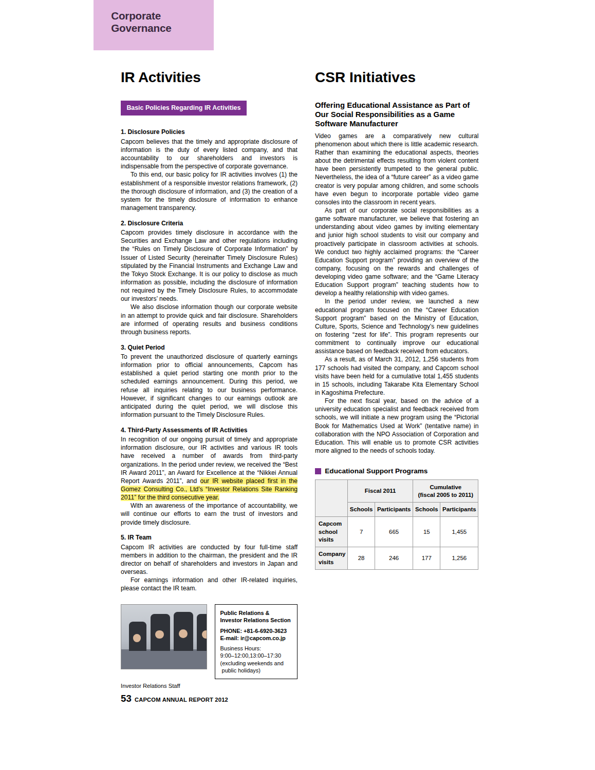Corporate
Governance
IR Activities
Basic Policies Regarding IR Activities
1. Disclosure Policies
Capcom believes that the timely and appropriate disclosure of information is the duty of every listed company, and that accountability to our shareholders and investors is indispensable from the perspective of corporate governance.
To this end, our basic policy for IR activities involves (1) the establishment of a responsible investor relations framework, (2) the thorough disclosure of information, and (3) the creation of a system for the timely disclosure of information to enhance management transparency.
2. Disclosure Criteria
Capcom provides timely disclosure in accordance with the Securities and Exchange Law and other regulations including the “Rules on Timely Disclosure of Corporate Information” by Issuer of Listed Security (hereinafter Timely Disclosure Rules) stipulated by the Financial Instruments and Exchange Law and the Tokyo Stock Exchange. It is our policy to disclose as much information as possible, including the disclosure of information not required by the Timely Disclosure Rules, to accommodate our investors’ needs.
We also disclose information though our corporate website in an attempt to provide quick and fair disclosure. Shareholders are informed of operating results and business conditions through business reports.
3. Quiet Period
To prevent the unauthorized disclosure of quarterly earnings information prior to official announcements, Capcom has established a quiet period starting one month prior to the scheduled earnings announcement. During this period, we refuse all inquiries relating to our business performance. However, if significant changes to our earnings outlook are anticipated during the quiet period, we will disclose this information pursuant to the Timely Disclosure Rules.
4. Third-Party Assessments of IR Activities
In recognition of our ongoing pursuit of timely and appropriate information disclosure, our IR activities and various IR tools have received a number of awards from third-party organizations. In the period under review, we received the “Best IR Award 2011”, an Award for Excellence at the “Nikkei Annual Report Awards 2011”, and our IR website placed first in the Gomez Consulting Co., Ltd’s “Investor Relations Site Ranking 2011” for the third consecutive year.
With an awareness of the importance of accountability, we will continue our efforts to earn the trust of investors and provide timely disclosure.
5. IR Team
Capcom IR activities are conducted by four full-time staff members in addition to the chairman, the president and the IR director on behalf of shareholders and investors in Japan and overseas.
For earnings information and other IR-related inquiries, please contact the IR team.
Public Relations &
Investor Relations Section
PHONE: +81-6-6920-3623
E-mail: ir@capcom.co.jp
Business Hours:
9:00–12:00,13:00–17:30
(excluding weekends and
public holidays)
Investor Relations Staff
CSR Initiatives
Offering Educational Assistance as Part of Our Social Responsibilities as a Game Software Manufacturer
Video games are a comparatively new cultural phenomenon about which there is little academic research. Rather than examining the educational aspects, theories about the detrimental effects resulting from violent content have been persistently trumpeted to the general public. Nevertheless, the idea of a “future career” as a video game creator is very popular among children, and some schools have even begun to incorporate portable video game consoles into the classroom in recent years.
As part of our corporate social responsibilities as a game software manufacturer, we believe that fostering an understanding about video games by inviting elementary and junior high school students to visit our company and proactively participate in classroom activities at schools. We conduct two highly acclaimed programs: the “Career Education Support program” providing an overview of the company, focusing on the rewards and challenges of developing video game software; and the “Game Literacy Education Support program” teaching students how to develop a healthy relationship with video games.
In the period under review, we launched a new educational program focused on the “Career Education Support program” based on the Ministry of Education, Culture, Sports, Science and Technology’s new guidelines on fostering “zest for life”. This program represents our commitment to continually improve our educational assistance based on feedback received from educators.
As a result, as of March 31, 2012, 1,256 students from 177 schools had visited the company, and Capcom school visits have been held for a cumulative total 1,455 students in 15 schools, including Takarabe Kita Elementary School in Kagoshima Prefecture.
For the next fiscal year, based on the advice of a university education specialist and feedback received from schools, we will initiate a new program using the “Pictorial Book for Mathematics Used at Work” (tentative name) in collaboration with the NPO Association of Corporation and Education. This will enable us to promote CSR activities more aligned to the needs of schools today.
Educational Support Programs
| | Fiscal 2011 | Cumulative (fiscal 2005 to 2011) |
| --- | --- | --- |
| Schools | Participants | Schools | Participants |
| Capcom school visits | 7 | 665 | 15 | 1,455 |
| Company visits | 28 | 246 | 177 | 1,256 |
53 CAPCOM ANNUAL REPORT 2012